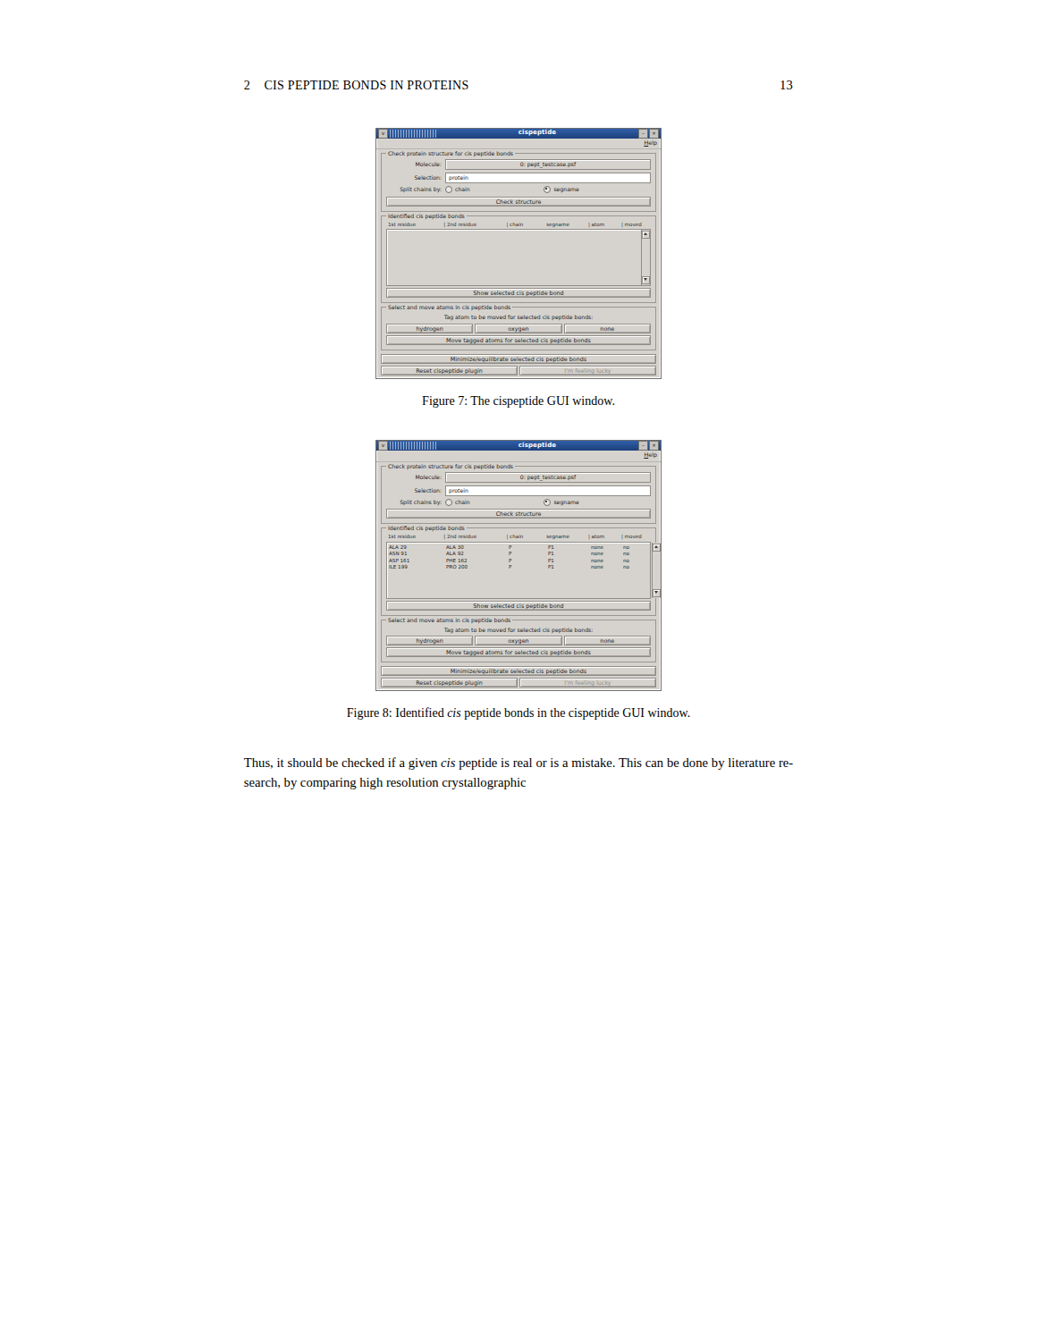2 CIS PEPTIDE BONDS IN PROTEINS
13
v
cispeptide
–
×
Help
Check protein structure for cis peptide bonds
Molecule:
0: pept_testcase.psf
Selection:
protein
Split chains by:
chain
segname
Check structure
Identified cis peptide bonds
1st residue| 2nd residue| chain segname| atom| moved
Show selected cis peptide bond
Select and move atoms in cis peptide bonds
Tag atom to be moved for selected cis peptide bonds:
hydrogen
oxygen
none
Move tagged atoms for selected cis peptide bonds
Minimize/equilibrate selected cis peptide bonds
Reset cispeptide plugin
I'm feeling lucky
Figure 7: The cispeptide GUI window.
v
cispeptide
–
×
Help
Check protein structure for cis peptide bonds
Molecule:
0: pept_testcase.psf
Selection:
protein
Split chains by:
chain
segname
Check structure
Identified cis peptide bonds
1st residue| 2nd residue| chain segname| atom| moved
ALA 29 ALA 30 PP1 none no
ASN 91 ALA 92 PP1 none no
ASP 161 PHE 162 PP1 none no
ILE 199 PRO 200 PP1 none no
Show selected cis peptide bond
Select and move atoms in cis peptide bonds
Tag atom to be moved for selected cis peptide bonds:
hydrogen
oxygen
none
Move tagged atoms for selected cis peptide bonds
Minimize/equilibrate selected cis peptide bonds
Reset cispeptide plugin
I'm feeling lucky
Figure 8: Identified cis peptide bonds in the cispeptide GUI window.
Thus, it should be checked if a given cis peptide is real or is a mistake. This can be done by literature research, by comparing high resolution crystallographic